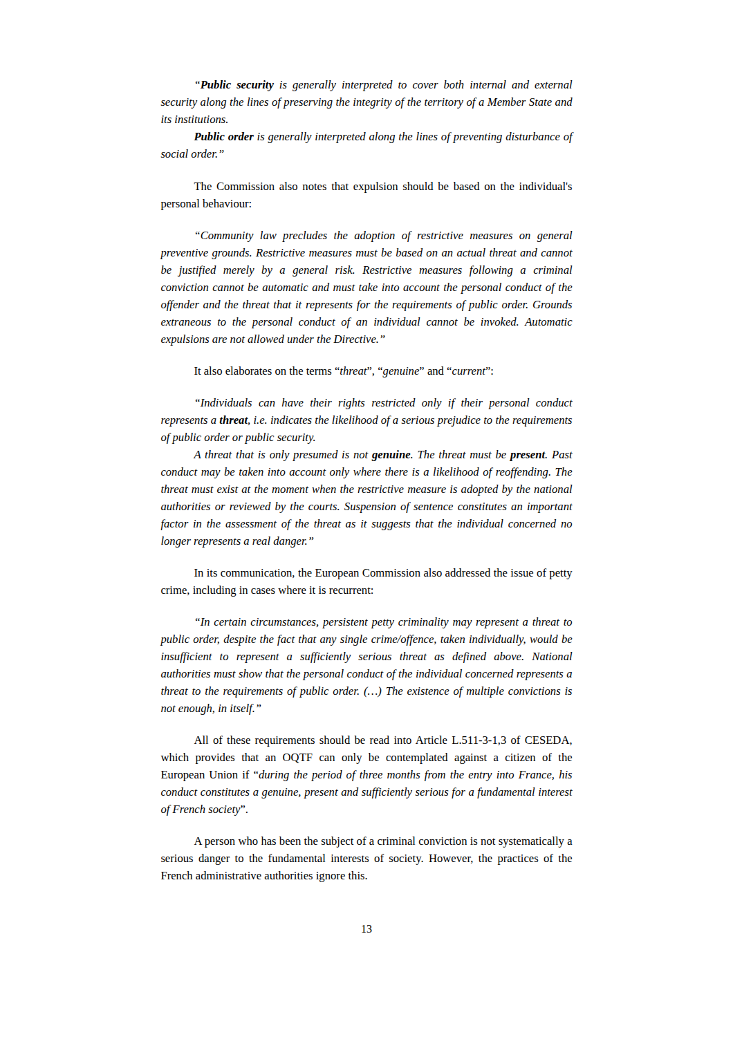“Public security is generally interpreted to cover both internal and external security along the lines of preserving the integrity of the territory of a Member State and its institutions.
Public order is generally interpreted along the lines of preventing disturbance of social order.”
The Commission also notes that expulsion should be based on the individual's personal behaviour:
“Community law precludes the adoption of restrictive measures on general preventive grounds. Restrictive measures must be based on an actual threat and cannot be justified merely by a general risk. Restrictive measures following a criminal conviction cannot be automatic and must take into account the personal conduct of the offender and the threat that it represents for the requirements of public order. Grounds extraneous to the personal conduct of an individual cannot be invoked. Automatic expulsions are not allowed under the Directive.”
It also elaborates on the terms “threat”, “genuine” and “current”:
“Individuals can have their rights restricted only if their personal conduct represents a threat, i.e. indicates the likelihood of a serious prejudice to the requirements of public order or public security.
A threat that is only presumed is not genuine. The threat must be present. Past conduct may be taken into account only where there is a likelihood of reoffending. The threat must exist at the moment when the restrictive measure is adopted by the national authorities or reviewed by the courts. Suspension of sentence constitutes an important factor in the assessment of the threat as it suggests that the individual concerned no longer represents a real danger.”
In its communication, the European Commission also addressed the issue of petty crime, including in cases where it is recurrent:
“In certain circumstances, persistent petty criminality may represent a threat to public order, despite the fact that any single crime/offence, taken individually, would be insufficient to represent a sufficiently serious threat as defined above. National authorities must show that the personal conduct of the individual concerned represents a threat to the requirements of public order. (…) The existence of multiple convictions is not enough, in itself.”
All of these requirements should be read into Article L.511-3-1,3 of CESEDA, which provides that an OQTF can only be contemplated against a citizen of the European Union if “during the period of three months from the entry into France, his conduct constitutes a genuine, present and sufficiently serious for a fundamental interest of French society”.
A person who has been the subject of a criminal conviction is not systematically a serious danger to the fundamental interests of society. However, the practices of the French administrative authorities ignore this.
13